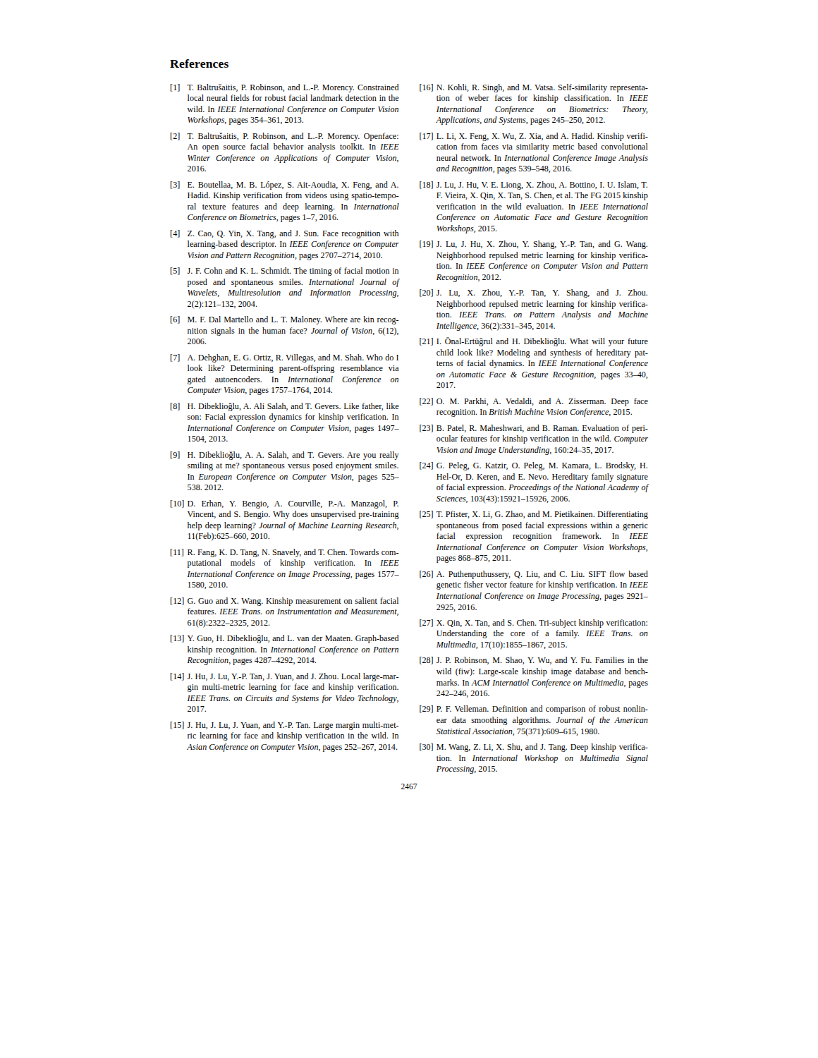References
[1] T. Baltrušaitis, P. Robinson, and L.-P. Morency. Constrained local neural fields for robust facial landmark detection in the wild. In IEEE International Conference on Computer Vision Workshops, pages 354–361, 2013.
[2] T. Baltrušaitis, P. Robinson, and L.-P. Morency. Openface: An open source facial behavior analysis toolkit. In IEEE Winter Conference on Applications of Computer Vision, 2016.
[3] E. Boutellaa, M. B. López, S. Ait-Aoudia, X. Feng, and A. Hadid. Kinship verification from videos using spatio-temporal texture features and deep learning. In International Conference on Biometrics, pages 1–7, 2016.
[4] Z. Cao, Q. Yin, X. Tang, and J. Sun. Face recognition with learning-based descriptor. In IEEE Conference on Computer Vision and Pattern Recognition, pages 2707–2714, 2010.
[5] J. F. Cohn and K. L. Schmidt. The timing of facial motion in posed and spontaneous smiles. International Journal of Wavelets, Multiresolution and Information Processing, 2(2):121–132, 2004.
[6] M. F. Dal Martello and L. T. Maloney. Where are kin recognition signals in the human face? Journal of Vision, 6(12), 2006.
[7] A. Dehghan, E. G. Ortiz, R. Villegas, and M. Shah. Who do I look like? Determining parent-offspring resemblance via gated autoencoders. In International Conference on Computer Vision, pages 1757–1764, 2014.
[8] H. Dibeklioğlu, A. Ali Salah, and T. Gevers. Like father, like son: Facial expression dynamics for kinship verification. In International Conference on Computer Vision, pages 1497–1504, 2013.
[9] H. Dibeklioğlu, A. A. Salah, and T. Gevers. Are you really smiling at me? spontaneous versus posed enjoyment smiles. In European Conference on Computer Vision, pages 525–538. 2012.
[10] D. Erhan, Y. Bengio, A. Courville, P.-A. Manzagol, P. Vincent, and S. Bengio. Why does unsupervised pre-training help deep learning? Journal of Machine Learning Research, 11(Feb):625–660, 2010.
[11] R. Fang, K. D. Tang, N. Snavely, and T. Chen. Towards computational models of kinship verification. In IEEE International Conference on Image Processing, pages 1577–1580, 2010.
[12] G. Guo and X. Wang. Kinship measurement on salient facial features. IEEE Trans. on Instrumentation and Measurement, 61(8):2322–2325, 2012.
[13] Y. Guo, H. Dibeklioğlu, and L. van der Maaten. Graph-based kinship recognition. In International Conference on Pattern Recognition, pages 4287–4292, 2014.
[14] J. Hu, J. Lu, Y.-P. Tan, J. Yuan, and J. Zhou. Local large-margin multi-metric learning for face and kinship verification. IEEE Trans. on Circuits and Systems for Video Technology, 2017.
[15] J. Hu, J. Lu, J. Yuan, and Y.-P. Tan. Large margin multi-metric learning for face and kinship verification in the wild. In Asian Conference on Computer Vision, pages 252–267, 2014.
[16] N. Kohli, R. Singh, and M. Vatsa. Self-similarity representation of weber faces for kinship classification. In IEEE International Conference on Biometrics: Theory, Applications, and Systems, pages 245–250, 2012.
[17] L. Li, X. Feng, X. Wu, Z. Xia, and A. Hadid. Kinship verification from faces via similarity metric based convolutional neural network. In International Conference Image Analysis and Recognition, pages 539–548, 2016.
[18] J. Lu, J. Hu, V. E. Liong, X. Zhou, A. Bottino, I. U. Islam, T. F. Vieira, X. Qin, X. Tan, S. Chen, et al. The FG 2015 kinship verification in the wild evaluation. In IEEE International Conference on Automatic Face and Gesture Recognition Workshops, 2015.
[19] J. Lu, J. Hu, X. Zhou, Y. Shang, Y.-P. Tan, and G. Wang. Neighborhood repulsed metric learning for kinship verification. In IEEE Conference on Computer Vision and Pattern Recognition, 2012.
[20] J. Lu, X. Zhou, Y.-P. Tan, Y. Shang, and J. Zhou. Neighborhood repulsed metric learning for kinship verification. IEEE Trans. on Pattern Analysis and Machine Intelligence, 36(2):331–345, 2014.
[21] I. Önal-Ertüğrul and H. Dibeklioğlu. What will your future child look like? Modeling and synthesis of hereditary patterns of facial dynamics. In IEEE International Conference on Automatic Face & Gesture Recognition, pages 33–40, 2017.
[22] O. M. Parkhi, A. Vedaldi, and A. Zisserman. Deep face recognition. In British Machine Vision Conference, 2015.
[23] B. Patel, R. Maheshwari, and B. Raman. Evaluation of periocular features for kinship verification in the wild. Computer Vision and Image Understanding, 160:24–35, 2017.
[24] G. Peleg, G. Katzir, O. Peleg, M. Kamara, L. Brodsky, H. Hel-Or, D. Keren, and E. Nevo. Hereditary family signature of facial expression. Proceedings of the National Academy of Sciences, 103(43):15921–15926, 2006.
[25] T. Pfister, X. Li, G. Zhao, and M. Pietikainen. Differentiating spontaneous from posed facial expressions within a generic facial expression recognition framework. In IEEE International Conference on Computer Vision Workshops, pages 868–875, 2011.
[26] A. Puthenputhussery, Q. Liu, and C. Liu. SIFT flow based genetic fisher vector feature for kinship verification. In IEEE International Conference on Image Processing, pages 2921–2925, 2016.
[27] X. Qin, X. Tan, and S. Chen. Tri-subject kinship verification: Understanding the core of a family. IEEE Trans. on Multimedia, 17(10):1855–1867, 2015.
[28] J. P. Robinson, M. Shao, Y. Wu, and Y. Fu. Families in the wild (fiw): Large-scale kinship image database and benchmarks. In ACM Internatiol Conference on Multimedia, pages 242–246, 2016.
[29] P. F. Velleman. Definition and comparison of robust nonlinear data smoothing algorithms. Journal of the American Statistical Association, 75(371):609–615, 1980.
[30] M. Wang, Z. Li, X. Shu, and J. Tang. Deep kinship verification. In International Workshop on Multimedia Signal Processing, 2015.
2467